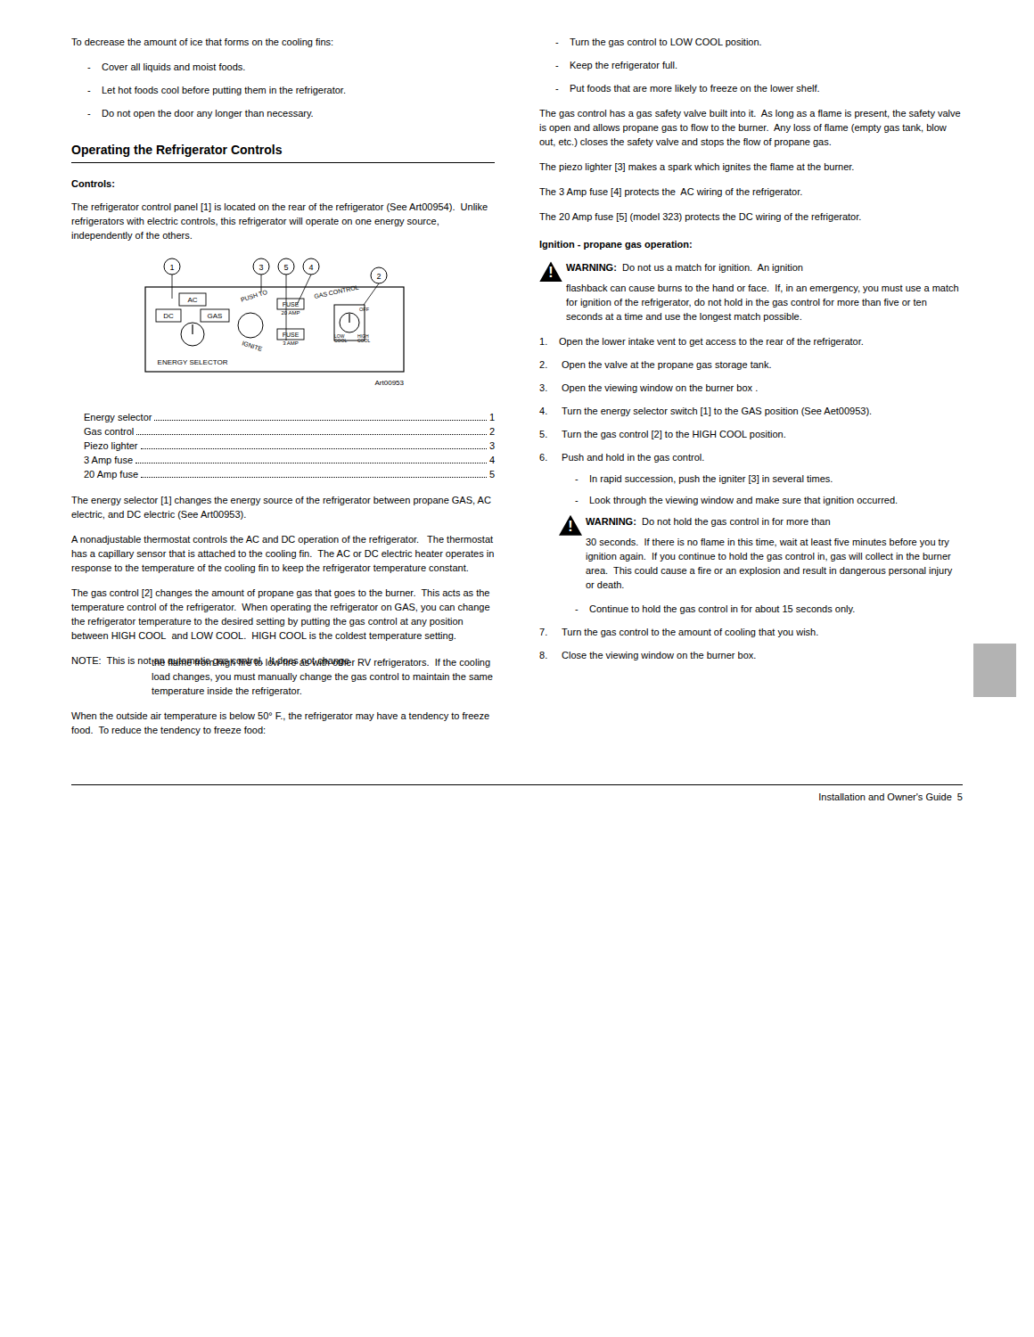To decrease the amount of ice that forms on the cooling fins:
Cover all liquids and moist foods.
Let hot foods cool before putting them in the refrigerator.
Do not open the door any longer than necessary.
Operating the Refrigerator Controls
Controls:
The refrigerator control panel [1] is located on the rear of the refrigerator (See Art00954). Unlike refrigerators with electric controls, this refrigerator will operate on one energy source, independently of the others.
1 3 5 4 2 AC DC GAS ENERGY SELECTOR PUSH TO IGNITE FUSE 20 AMP FUSE 3 AMP GAS CONTROL OFF HIGH COOL LOW COOL Art00953
Energy selector 1
Gas control 2
Piezo lighter 3
3 Amp fuse 4
20 Amp fuse 5
The energy selector [1] changes the energy source of the refrigerator between propane GAS, AC electric, and DC electric (See Art00953).
A nonadjustable thermostat controls the AC and DC operation of the refrigerator. The thermostat has a capillary sensor that is attached to the cooling fin. The AC or DC electric heater operates in response to the temperature of the cooling fin to keep the refrigerator temperature constant.
The gas control [2] changes the amount of propane gas that goes to the burner. This acts as the temperature control of the refrigerator. When operating the refrigerator on GAS, you can change the refrigerator temperature to the desired setting by putting the gas control at any position between HIGH COOL and LOW COOL. HIGH COOL is the coldest temperature setting.
NOTE: This is not an automatic gas control. It does not change the flame from high fire to low fire as with other RV refrigerators. If the cooling load changes, you must manually change the gas control to maintain the same temperature inside the refrigerator.
When the outside air temperature is below 50° F., the refrigerator may have a tendency to freeze food. To reduce the tendency to freeze food:
Turn the gas control to LOW COOL position.
Keep the refrigerator full.
Put foods that are more likely to freeze on the lower shelf.
The gas control has a gas safety valve built into it. As long as a flame is present, the safety valve is open and allows propane gas to flow to the burner. Any loss of flame (empty gas tank, blow out, etc.) closes the safety valve and stops the flow of propane gas.
The piezo lighter [3] makes a spark which ignites the flame at the burner.
The 3 Amp fuse [4] protects the AC wiring of the refrigerator.
The 20 Amp fuse [5] (model 323) protects the DC wiring of the refrigerator.
Ignition - propane gas operation:
!WARNING: Do not us a match for ignition. An ignition flashback can cause burns to the hand or face. If, in an emergency, you must use a match for ignition of the refrigerator, do not hold in the gas control for more than five or ten seconds at a time and use the longest match possible.
Open the lower intake vent to get access to the rear of the refrigerator.
Open the valve at the propane gas storage tank.
Open the viewing window on the burner box .
Turn the energy selector switch [1] to the GAS position (See Aet00953).
Turn the gas control [2] to the HIGH COOL position.
Push and hold in the gas control.
In rapid succession, push the igniter [3] in several times.
Look through the viewing window and make sure that ignition occurred.
!WARNING: Do not hold the gas control in for more than 30 seconds. If there is no flame in this time, wait at least five minutes before you try ignition again. If you continue to hold the gas control in, gas will collect in the burner area. This could cause a fire or an explosion and result in dangerous personal injury or death.
Continue to hold the gas control in for about 15 seconds only.
Turn the gas control to the amount of cooling that you wish.
Close the viewing window on the burner box.
Installation and Owner's Guide 5